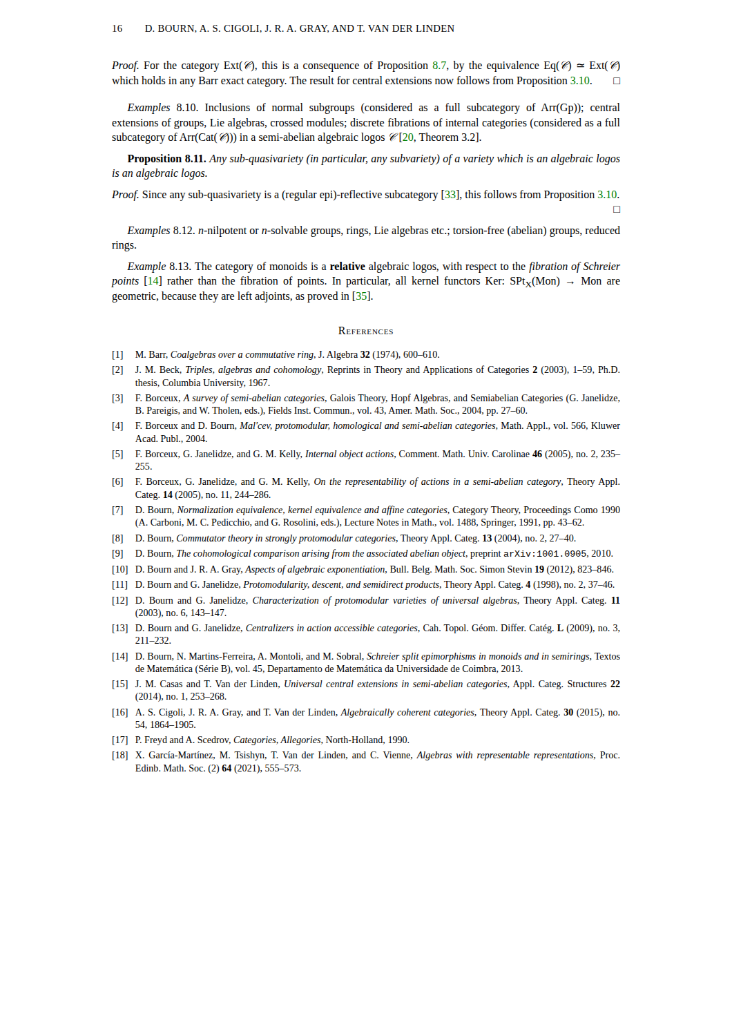16 D. BOURN, A. S. CIGOLI, J. R. A. GRAY, AND T. VAN DER LINDEN
Proof. For the category Ext(𝒞), this is a consequence of Proposition 8.7, by the equivalence Eq(𝒞) ≃ Ext(𝒞) which holds in any Barr exact category. The result for central extensions now follows from Proposition 3.10.
Examples 8.10. Inclusions of normal subgroups (considered as a full subcategory of Arr(Gp)); central extensions of groups, Lie algebras, crossed modules; discrete fibrations of internal categories (considered as a full subcategory of Arr(Cat(𝒞))) in a semi-abelian algebraic logos 𝒞 [20, Theorem 3.2].
Proposition 8.11. Any sub-quasivariety (in particular, any subvariety) of a variety which is an algebraic logos is an algebraic logos.
Proof. Since any sub-quasivariety is a (regular epi)-reflective subcategory [33], this follows from Proposition 3.10.
Examples 8.12. n-nilpotent or n-solvable groups, rings, Lie algebras etc.; torsion-free (abelian) groups, reduced rings.
Example 8.13. The category of monoids is a relative algebraic logos, with respect to the fibration of Schreier points [14] rather than the fibration of points. In particular, all kernel functors Ker: SPtX(Mon) → Mon are geometric, because they are left adjoints, as proved in [35].
References
M. Barr, Coalgebras over a commutative ring, J. Algebra 32 (1974), 600–610.
J. M. Beck, Triples, algebras and cohomology, Reprints in Theory and Applications of Categories 2 (2003), 1–59, Ph.D. thesis, Columbia University, 1967.
F. Borceux, A survey of semi-abelian categories, Galois Theory, Hopf Algebras, and Semiabelian Categories (G. Janelidze, B. Pareigis, and W. Tholen, eds.), Fields Inst. Commun., vol. 43, Amer. Math. Soc., 2004, pp. 27–60.
F. Borceux and D. Bourn, Mal'cev, protomodular, homological and semi-abelian categories, Math. Appl., vol. 566, Kluwer Acad. Publ., 2004.
F. Borceux, G. Janelidze, and G. M. Kelly, Internal object actions, Comment. Math. Univ. Carolinae 46 (2005), no. 2, 235–255.
F. Borceux, G. Janelidze, and G. M. Kelly, On the representability of actions in a semi-abelian category, Theory Appl. Categ. 14 (2005), no. 11, 244–286.
D. Bourn, Normalization equivalence, kernel equivalence and affine categories, Category Theory, Proceedings Como 1990 (A. Carboni, M. C. Pedicchio, and G. Rosolini, eds.), Lecture Notes in Math., vol. 1488, Springer, 1991, pp. 43–62.
D. Bourn, Commutator theory in strongly protomodular categories, Theory Appl. Categ. 13 (2004), no. 2, 27–40.
D. Bourn, The cohomological comparison arising from the associated abelian object, preprint arXiv:1001.0905, 2010.
D. Bourn and J. R. A. Gray, Aspects of algebraic exponentiation, Bull. Belg. Math. Soc. Simon Stevin 19 (2012), 823–846.
D. Bourn and G. Janelidze, Protomodularity, descent, and semidirect products, Theory Appl. Categ. 4 (1998), no. 2, 37–46.
D. Bourn and G. Janelidze, Characterization of protomodular varieties of universal algebras, Theory Appl. Categ. 11 (2003), no. 6, 143–147.
D. Bourn and G. Janelidze, Centralizers in action accessible categories, Cah. Topol. Géom. Differ. Catég. L (2009), no. 3, 211–232.
D. Bourn, N. Martins-Ferreira, A. Montoli, and M. Sobral, Schreier split epimorphisms in monoids and in semirings, Textos de Matemática (Série B), vol. 45, Departamento de Matemática da Universidade de Coimbra, 2013.
J. M. Casas and T. Van der Linden, Universal central extensions in semi-abelian categories, Appl. Categ. Structures 22 (2014), no. 1, 253–268.
A. S. Cigoli, J. R. A. Gray, and T. Van der Linden, Algebraically coherent categories, Theory Appl. Categ. 30 (2015), no. 54, 1864–1905.
P. Freyd and A. Scedrov, Categories, Allegories, North-Holland, 1990.
X. García-Martínez, M. Tsishyn, T. Van der Linden, and C. Vienne, Algebras with representable representations, Proc. Edinb. Math. Soc. (2) 64 (2021), 555–573.